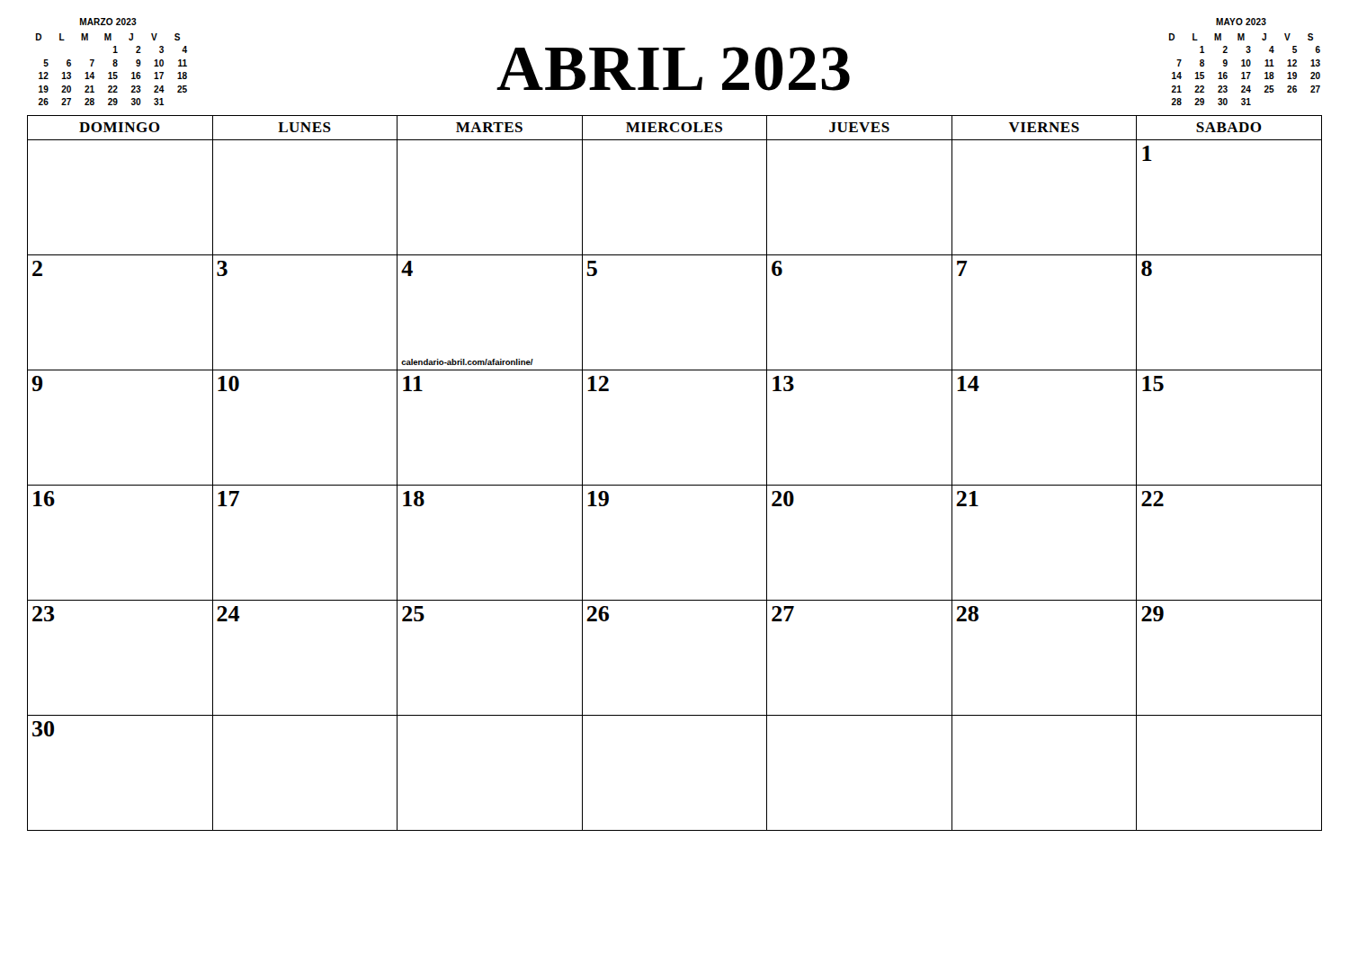MARZO 2023
| D | L | M | M | J | V | S |
| --- | --- | --- | --- | --- | --- | --- |
| | | | 1 | 2 | 3 | 4 |
| 5 | 6 | 7 | 8 | 9 | 10 | 11 |
| 12 | 13 | 14 | 15 | 16 | 17 | 18 |
| 19 | 20 | 21 | 22 | 23 | 24 | 25 |
| 26 | 27 | 28 | 29 | 30 | 31 | |
ABRIL 2023
MAYO 2023
| D | L | M | M | J | V | S |
| --- | --- | --- | --- | --- | --- | --- |
| | 1 | 2 | 3 | 4 | 5 | 6 |
| 7 | 8 | 9 | 10 | 11 | 12 | 13 |
| 14 | 15 | 16 | 17 | 18 | 19 | 20 |
| 21 | 22 | 23 | 24 | 25 | 26 | 27 |
| 28 | 29 | 30 | 31 | | | |
| DOMINGO | LUNES | MARTES | MIERCOLES | JUEVES | VIERNES | SABADO |
| --- | --- | --- | --- | --- | --- | --- |
| | | | | | | 1 |
| 2 | 3 | 4 calendario-abril.com/afaironline/ | 5 | 6 | 7 | 8 |
| 9 | 10 | 11 | 12 | 13 | 14 | 15 |
| 16 | 17 | 18 | 19 | 20 | 21 | 22 |
| 23 | 24 | 25 | 26 | 27 | 28 | 29 |
| 30 | | | | | | |